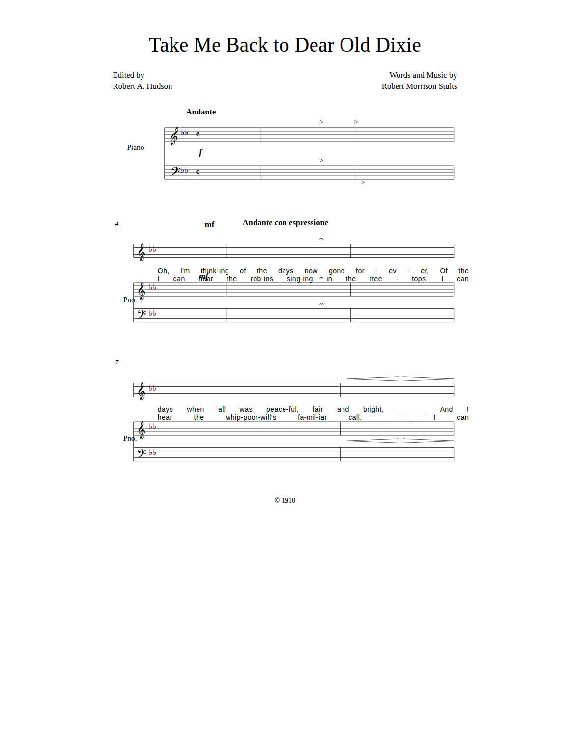Take Me Back to Dear Old Dixie
Edited by
Robert A. Hudson
Words and Music by
Robert Morrison Stults
Andante
Piano
𝄞 𝄢 ♭♭ ♭♭ 𝄴 𝄴 f > > > >
4
mf
Andante con espressione
Pno.
𝄞 𝄞 𝄢 ♭♭ ♭♭ ♭♭ 𝄐 𝄐 𝄐 mf
Oh, I'm think‑ing of the days now gone for‑ev‑er, Of the
Ican hear the rob‑ins sing‑ing in the tree‑tops, Ican
7
Pno.
𝄞 𝄞 𝄢 ♭♭ ♭♭ ♭♭
days when all was peace‑ful, fair and bright,_______And I
hear the whip‑poor‑will's fa‑mil‑iar call._______Ican
© 1910